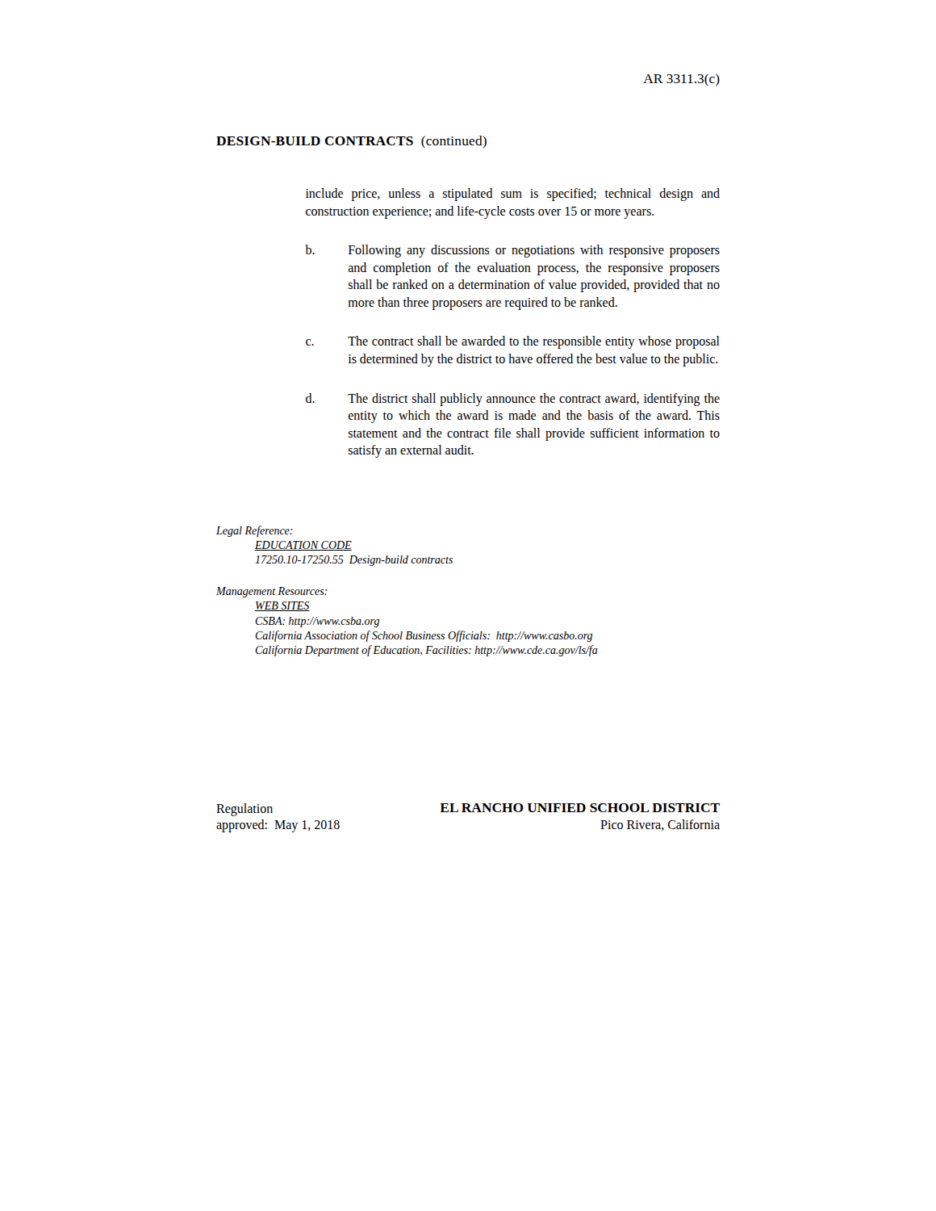AR 3311.3(c)
DESIGN-BUILD CONTRACTS (continued)
include price, unless a stipulated sum is specified; technical design and construction experience; and life-cycle costs over 15 or more years.
b.
Following any discussions or negotiations with responsive proposers and completion of the evaluation process, the responsive proposers shall be ranked on a determination of value provided, provided that no more than three proposers are required to be ranked.
c.
The contract shall be awarded to the responsible entity whose proposal is determined by the district to have offered the best value to the public.
d.
The district shall publicly announce the contract award, identifying the entity to which the award is made and the basis of the award. This statement and the contract file shall provide sufficient information to satisfy an external audit.
Legal Reference:
EDUCATION CODE
17250.10-17250.55 Design-build contracts
Management Resources:
WEB SITES
CSBA: http://www.csba.org
California Association of School Business Officials: http://www.casbo.org
California Department of Education, Facilities: http://www.cde.ca.gov/ls/fa
Regulation
approved: May 1, 2018
EL RANCHO UNIFIED SCHOOL DISTRICT
Pico Rivera, California